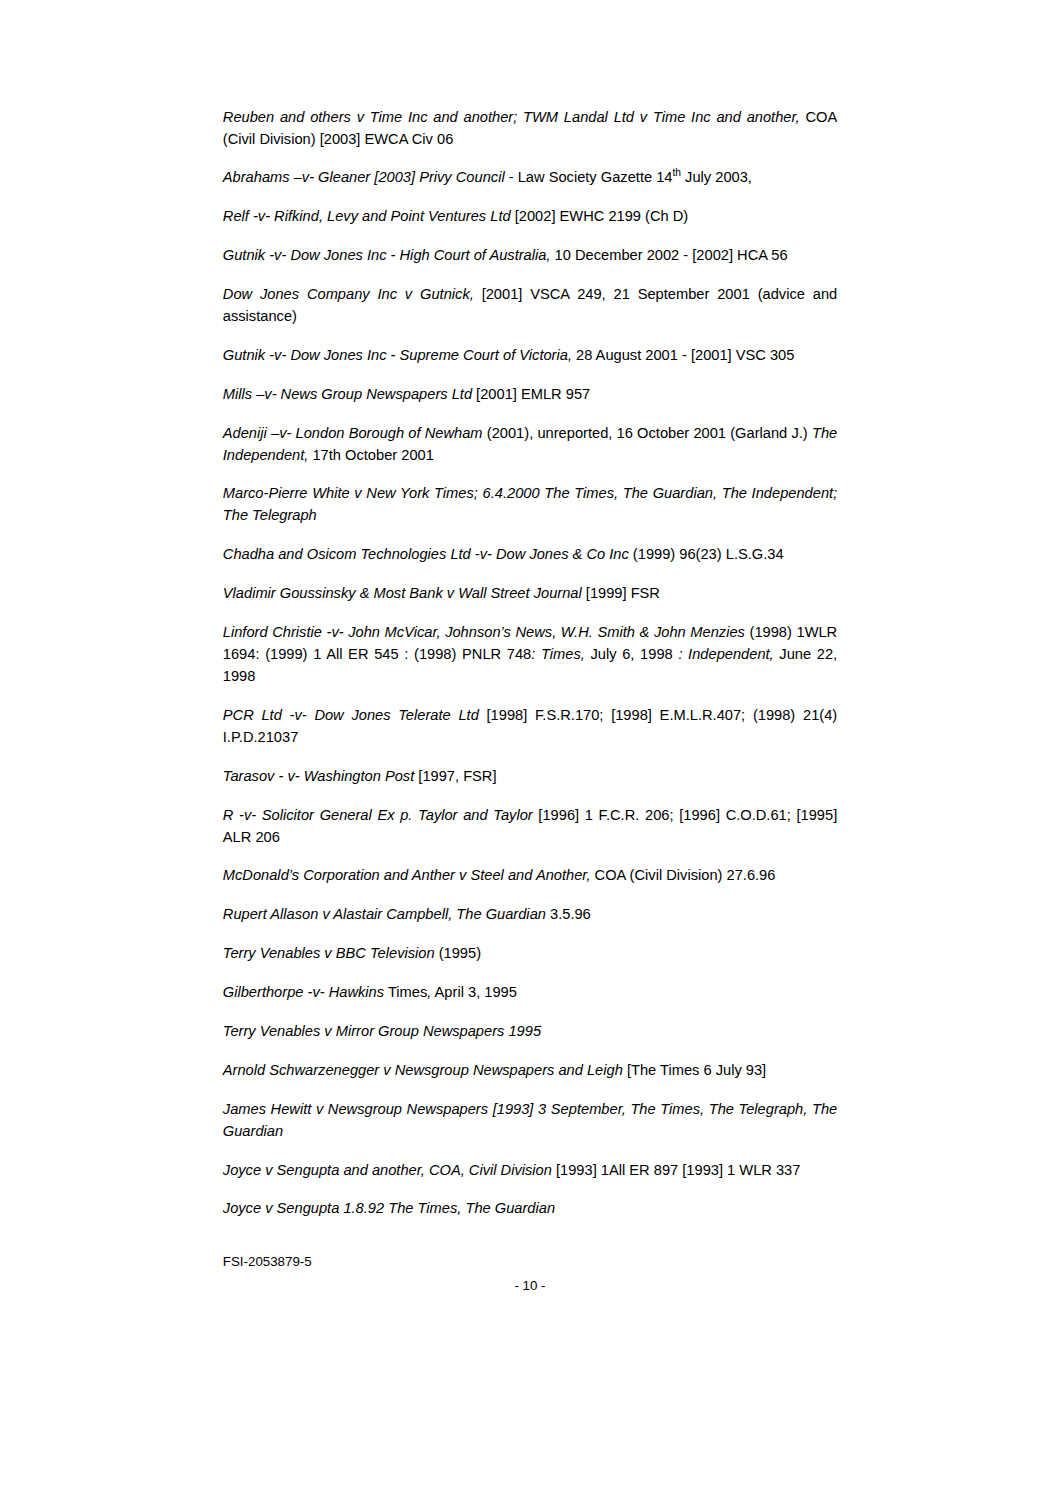Reuben and others v Time Inc and another; TWM Landal Ltd v Time Inc and another, COA (Civil Division) [2003] EWCA Civ 06
Abrahams –v- Gleaner [2003] Privy Council - Law Society Gazette 14th July 2003,
Relf -v- Rifkind, Levy and Point Ventures Ltd [2002] EWHC 2199 (Ch D)
Gutnik -v- Dow Jones Inc - High Court of Australia, 10 December 2002 - [2002] HCA 56
Dow Jones Company Inc v Gutnick, [2001] VSCA 249, 21 September 2001 (advice and assistance)
Gutnik -v- Dow Jones Inc - Supreme Court of Victoria, 28 August 2001 - [2001] VSC 305
Mills –v- News Group Newspapers Ltd [2001] EMLR 957
Adeniji –v- London Borough of Newham (2001), unreported, 16 October 2001 (Garland J.) The Independent, 17th October 2001
Marco-Pierre White v New York Times; 6.4.2000 The Times, The Guardian, The Independent; The Telegraph
Chadha and Osicom Technologies Ltd -v- Dow Jones & Co Inc (1999) 96(23) L.S.G.34
Vladimir Goussinsky & Most Bank v Wall Street Journal [1999] FSR
Linford Christie -v- John McVicar, Johnson’s News, W.H. Smith & John Menzies (1998) 1WLR 1694: (1999) 1 All ER 545 : (1998) PNLR 748: Times, July 6, 1998 : Independent, June 22, 1998
PCR Ltd -v- Dow Jones Telerate Ltd [1998] F.S.R.170; [1998] E.M.L.R.407; (1998) 21(4) I.P.D.21037
Tarasov - v- Washington Post [1997, FSR]
R -v- Solicitor General Ex p. Taylor and Taylor [1996] 1 F.C.R. 206; [1996] C.O.D.61; [1995] ALR 206
McDonald’s Corporation and Anther v Steel and Another, COA (Civil Division) 27.6.96
Rupert Allason v Alastair Campbell, The Guardian 3.5.96
Terry Venables v BBC Television (1995)
Gilberthorpe -v- Hawkins Times, April 3, 1995
Terry Venables v Mirror Group Newspapers 1995
Arnold Schwarzenegger v Newsgroup Newspapers and Leigh [The Times 6 July 93]
James Hewitt v Newsgroup Newspapers [1993] 3 September, The Times, The Telegraph, The Guardian
Joyce v Sengupta and another, COA, Civil Division [1993] 1All ER 897 [1993] 1 WLR 337
Joyce v Sengupta 1.8.92 The Times, The Guardian
FSI-2053879-5
- 10 -